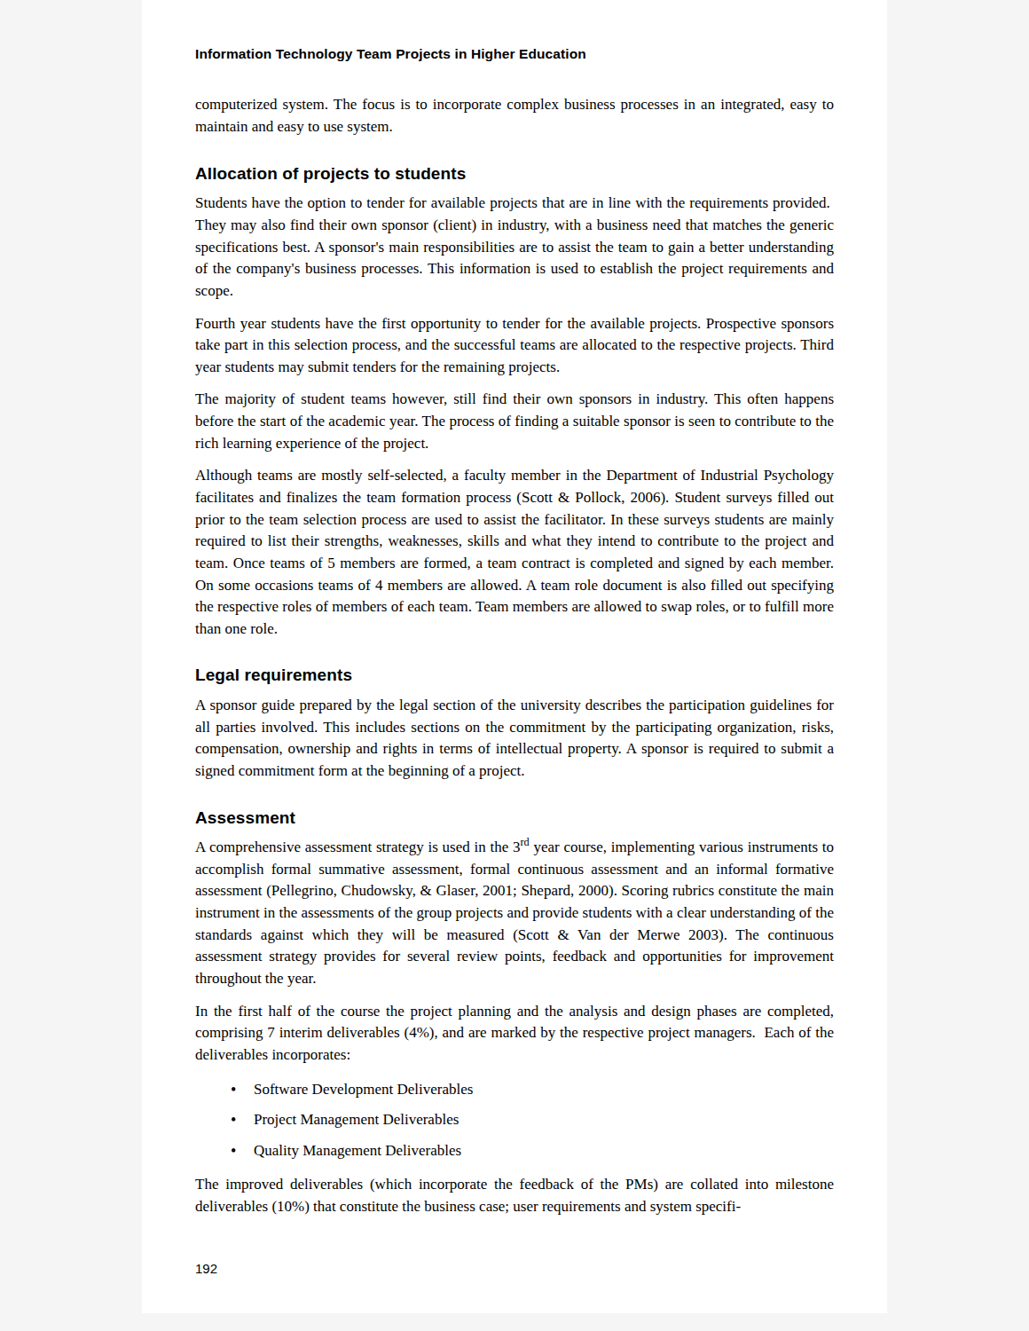Information Technology Team Projects in Higher Education
computerized system. The focus is to incorporate complex business processes in an integrated, easy to maintain and easy to use system.
Allocation of projects to students
Students have the option to tender for available projects that are in line with the requirements provided. They may also find their own sponsor (client) in industry, with a business need that matches the generic specifications best. A sponsor's main responsibilities are to assist the team to gain a better understanding of the company's business processes. This information is used to establish the project requirements and scope.
Fourth year students have the first opportunity to tender for the available projects. Prospective sponsors take part in this selection process, and the successful teams are allocated to the respective projects. Third year students may submit tenders for the remaining projects.
The majority of student teams however, still find their own sponsors in industry. This often happens before the start of the academic year. The process of finding a suitable sponsor is seen to contribute to the rich learning experience of the project.
Although teams are mostly self-selected, a faculty member in the Department of Industrial Psychology facilitates and finalizes the team formation process (Scott & Pollock, 2006). Student surveys filled out prior to the team selection process are used to assist the facilitator. In these surveys students are mainly required to list their strengths, weaknesses, skills and what they intend to contribute to the project and team. Once teams of 5 members are formed, a team contract is completed and signed by each member. On some occasions teams of 4 members are allowed. A team role document is also filled out specifying the respective roles of members of each team. Team members are allowed to swap roles, or to fulfill more than one role.
Legal requirements
A sponsor guide prepared by the legal section of the university describes the participation guidelines for all parties involved. This includes sections on the commitment by the participating organization, risks, compensation, ownership and rights in terms of intellectual property. A sponsor is required to submit a signed commitment form at the beginning of a project.
Assessment
A comprehensive assessment strategy is used in the 3rd year course, implementing various instruments to accomplish formal summative assessment, formal continuous assessment and an informal formative assessment (Pellegrino, Chudowsky, & Glaser, 2001; Shepard, 2000). Scoring rubrics constitute the main instrument in the assessments of the group projects and provide students with a clear understanding of the standards against which they will be measured (Scott & Van der Merwe 2003). The continuous assessment strategy provides for several review points, feedback and opportunities for improvement throughout the year.
In the first half of the course the project planning and the analysis and design phases are completed, comprising 7 interim deliverables (4%), and are marked by the respective project managers. Each of the deliverables incorporates:
Software Development Deliverables
Project Management Deliverables
Quality Management Deliverables
The improved deliverables (which incorporate the feedback of the PMs) are collated into milestone deliverables (10%) that constitute the business case; user requirements and system specifi-
192